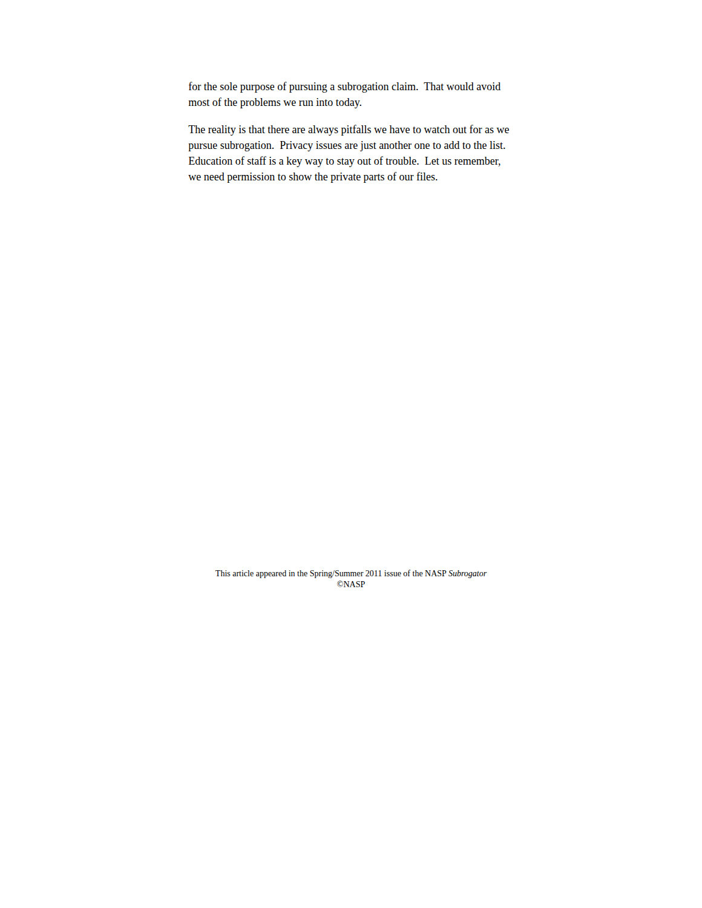for the sole purpose of pursuing a subrogation claim. That would avoid most of the problems we run into today.
The reality is that there are always pitfalls we have to watch out for as we pursue subrogation. Privacy issues are just another one to add to the list. Education of staff is a key way to stay out of trouble. Let us remember, we need permission to show the private parts of our files.
This article appeared in the Spring/Summer 2011 issue of the NASP Subrogator ©NASP